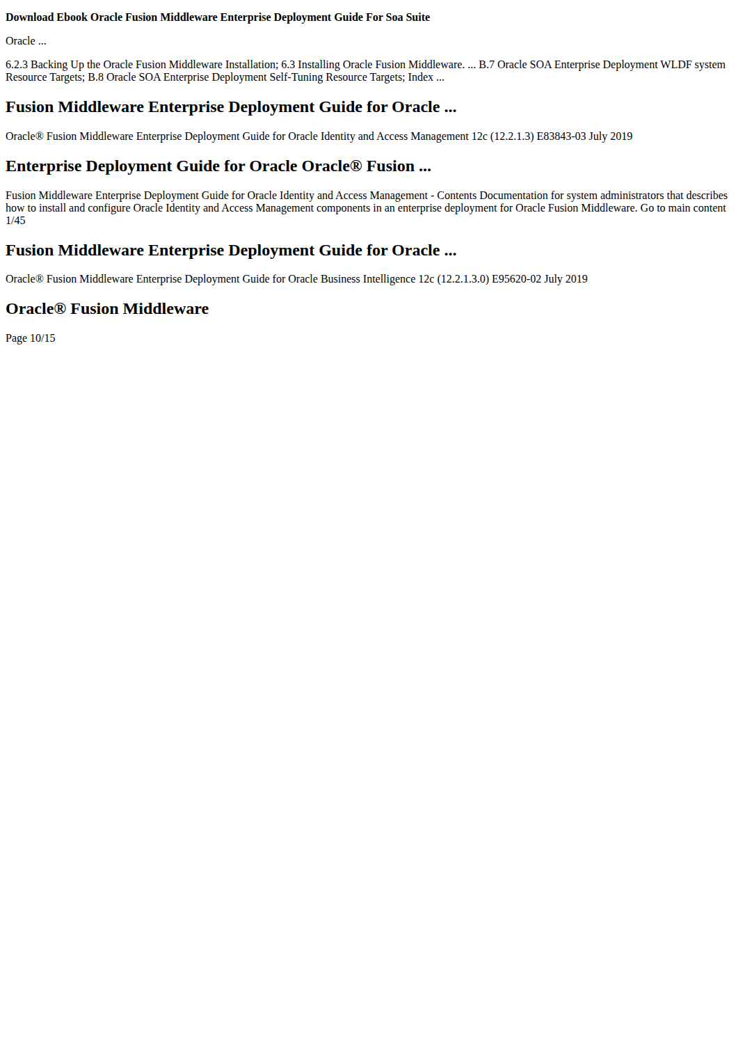Download Ebook Oracle Fusion Middleware Enterprise Deployment Guide For Soa Suite
Oracle ...
6.2.3 Backing Up the Oracle Fusion Middleware Installation; 6.3 Installing Oracle Fusion Middleware. ... B.7 Oracle SOA Enterprise Deployment WLDF system Resource Targets; B.8 Oracle SOA Enterprise Deployment Self-Tuning Resource Targets; Index ...
Fusion Middleware Enterprise Deployment Guide for Oracle ...
Oracle® Fusion Middleware Enterprise Deployment Guide for Oracle Identity and Access Management 12c (12.2.1.3) E83843-03 July 2019
Enterprise Deployment Guide for Oracle Oracle® Fusion ...
Fusion Middleware Enterprise Deployment Guide for Oracle Identity and Access Management - Contents Documentation for system administrators that describes how to install and configure Oracle Identity and Access Management components in an enterprise deployment for Oracle Fusion Middleware. Go to main content 1/45
Fusion Middleware Enterprise Deployment Guide for Oracle ...
Oracle® Fusion Middleware Enterprise Deployment Guide for Oracle Business Intelligence 12c (12.2.1.3.0) E95620-02 July 2019
Oracle® Fusion Middleware
Page 10/15